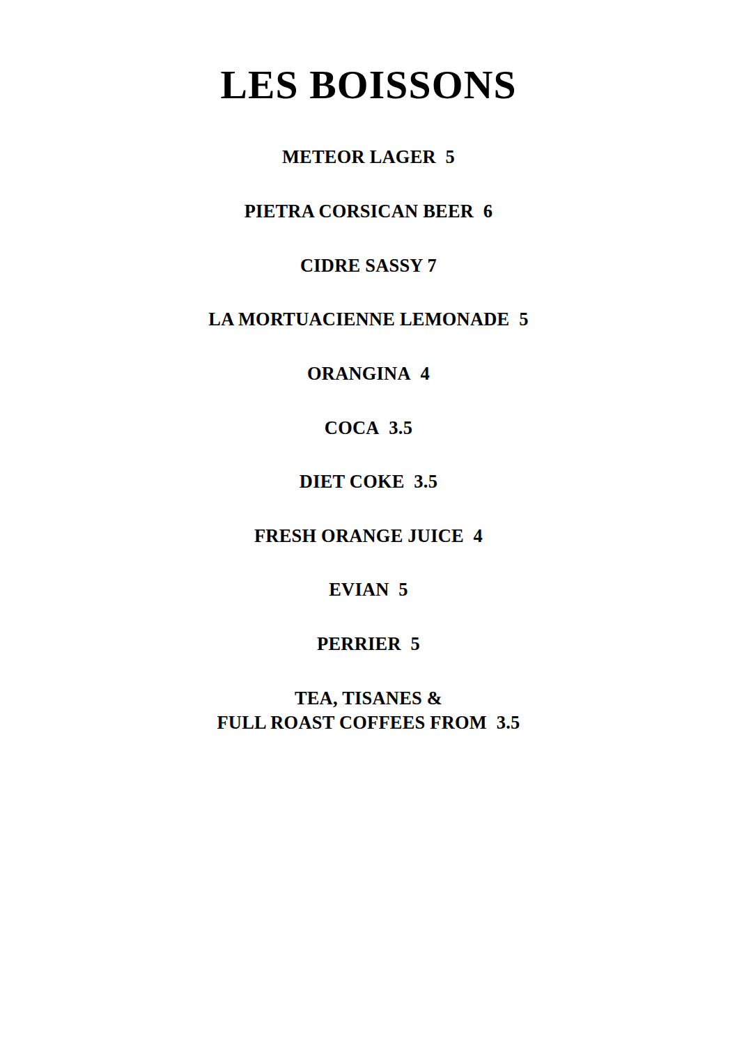LES BOISSONS
METEOR LAGER 5
PIETRA CORSICAN BEER 6
CIDRE SASSY 7
LA MORTUACIENNE LEMONADE 5
ORANGINA 4
COCA 3.5
DIET COKE 3.5
FRESH ORANGE JUICE 4
EVIAN 5
PERRIER 5
TEA, TISANES &
FULL ROAST COFFEES FROM 3.5